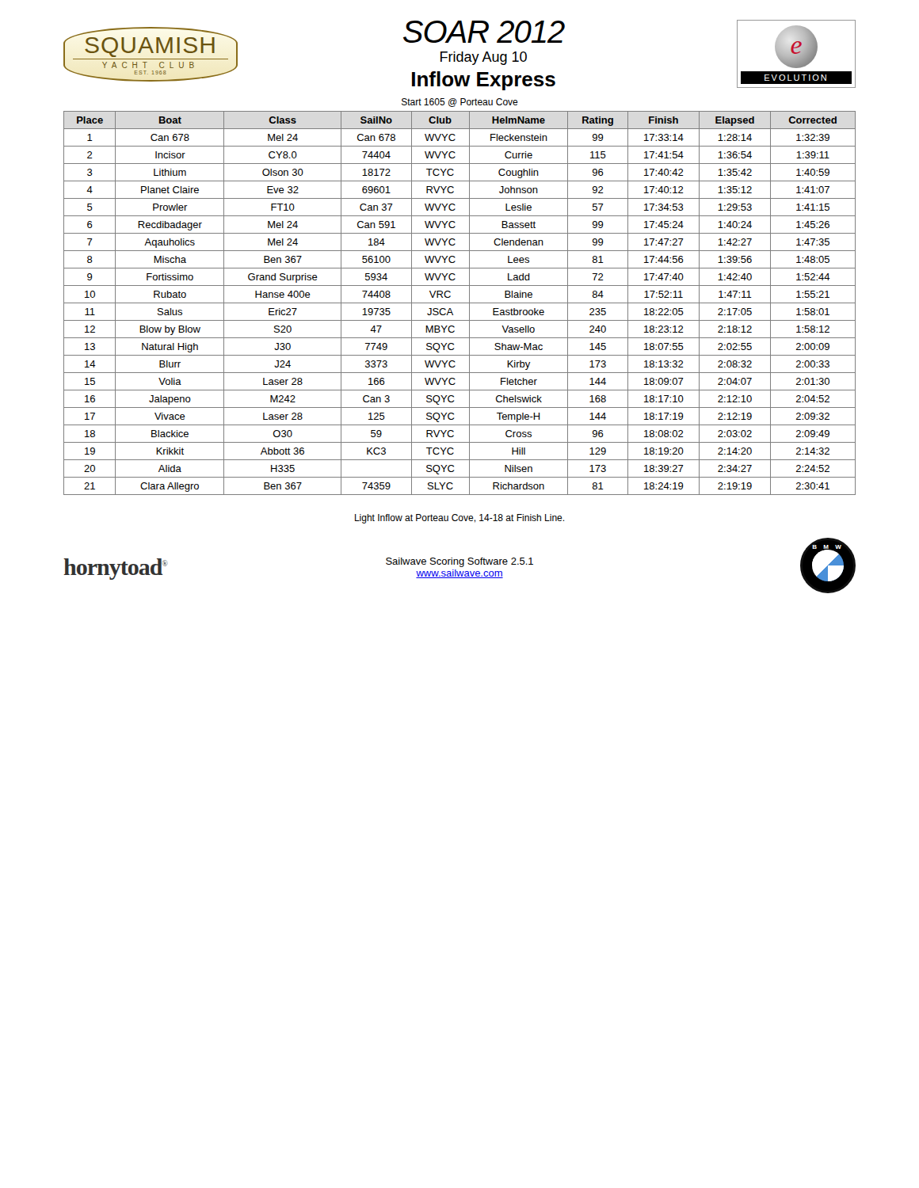SQUAMISH
YACHT CLUB
EST. 1968
SOAR 2012
Friday Aug 10
Inflow Express
EVOLUTION
Start 1605 @ Porteau Cove
| Place | Boat | Class | SailNo | Club | HelmName | Rating | Finish | Elapsed | Corrected |
| --- | --- | --- | --- | --- | --- | --- | --- | --- | --- |
| 1 | Can 678 | Mel 24 | Can 678 | WVYC | Fleckenstein | 99 | 17:33:14 | 1:28:14 | 1:32:39 |
| 2 | Incisor | CY8.0 | 74404 | WVYC | Currie | 115 | 17:41:54 | 1:36:54 | 1:39:11 |
| 3 | Lithium | Olson 30 | 18172 | TCYC | Coughlin | 96 | 17:40:42 | 1:35:42 | 1:40:59 |
| 4 | Planet Claire | Eve 32 | 69601 | RVYC | Johnson | 92 | 17:40:12 | 1:35:12 | 1:41:07 |
| 5 | Prowler | FT10 | Can 37 | WVYC | Leslie | 57 | 17:34:53 | 1:29:53 | 1:41:15 |
| 6 | Recdibadager | Mel 24 | Can 591 | WVYC | Bassett | 99 | 17:45:24 | 1:40:24 | 1:45:26 |
| 7 | Aqauholics | Mel 24 | 184 | WVYC | Clendenan | 99 | 17:47:27 | 1:42:27 | 1:47:35 |
| 8 | Mischa | Ben 367 | 56100 | WVYC | Lees | 81 | 17:44:56 | 1:39:56 | 1:48:05 |
| 9 | Fortissimo | Grand Surprise | 5934 | WVYC | Ladd | 72 | 17:47:40 | 1:42:40 | 1:52:44 |
| 10 | Rubato | Hanse 400e | 74408 | VRC | Blaine | 84 | 17:52:11 | 1:47:11 | 1:55:21 |
| 11 | Salus | Eric27 | 19735 | JSCA | Eastbrooke | 235 | 18:22:05 | 2:17:05 | 1:58:01 |
| 12 | Blow by Blow | S20 | 47 | MBYC | Vasello | 240 | 18:23:12 | 2:18:12 | 1:58:12 |
| 13 | Natural High | J30 | 7749 | SQYC | Shaw-Mac | 145 | 18:07:55 | 2:02:55 | 2:00:09 |
| 14 | Blurr | J24 | 3373 | WVYC | Kirby | 173 | 18:13:32 | 2:08:32 | 2:00:33 |
| 15 | Volia | Laser 28 | 166 | WVYC | Fletcher | 144 | 18:09:07 | 2:04:07 | 2:01:30 |
| 16 | Jalapeno | M242 | Can 3 | SQYC | Chelswick | 168 | 18:17:10 | 2:12:10 | 2:04:52 |
| 17 | Vivace | Laser 28 | 125 | SQYC | Temple-H | 144 | 18:17:19 | 2:12:19 | 2:09:32 |
| 18 | Blackice | O30 | 59 | RVYC | Cross | 96 | 18:08:02 | 2:03:02 | 2:09:49 |
| 19 | Krikkit | Abbott 36 | KC3 | TCYC | Hill | 129 | 18:19:20 | 2:14:20 | 2:14:32 |
| 20 | Alida | H335 | | SQYC | Nilsen | 173 | 18:39:27 | 2:34:27 | 2:24:52 |
| 21 | Clara Allegro | Ben 367 | 74359 | SLYC | Richardson | 81 | 18:24:19 | 2:19:19 | 2:30:41 |
Light Inflow at Porteau Cove, 14-18 at Finish Line.
hornytoad®
Sailwave Scoring Software 2.5.1
www.sailwave.com
B M W